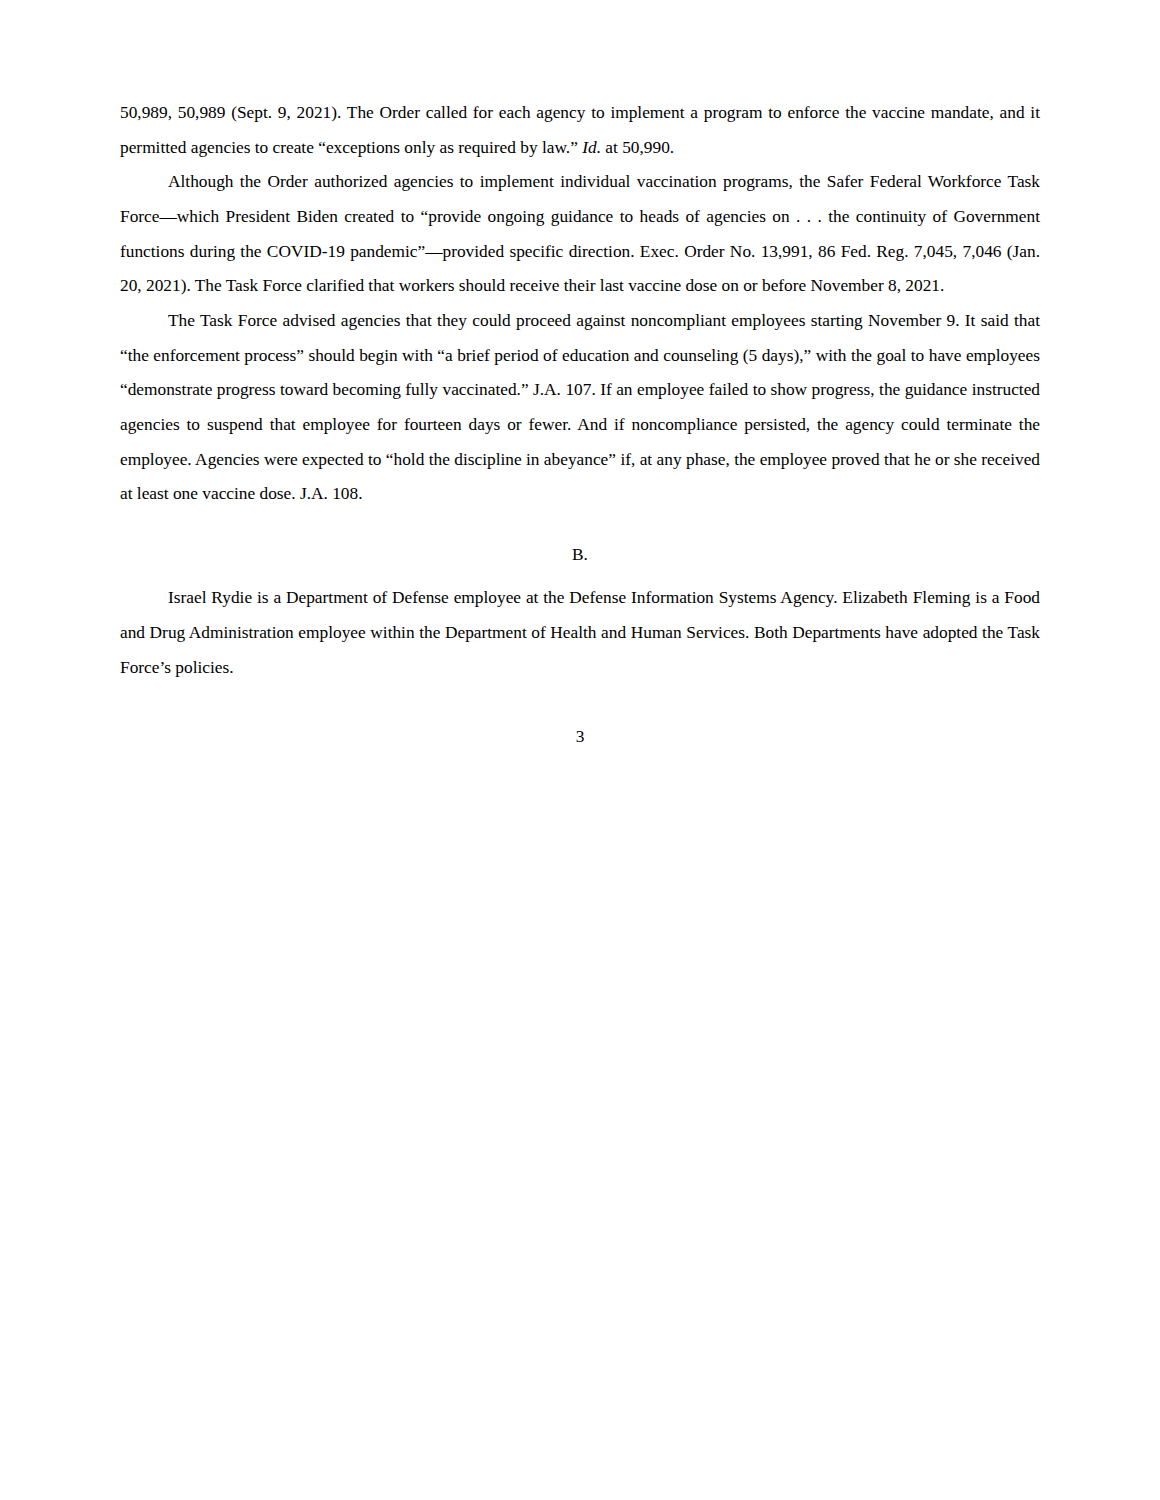50,989, 50,989 (Sept. 9, 2021). The Order called for each agency to implement a program to enforce the vaccine mandate, and it permitted agencies to create “exceptions only as required by law.” Id. at 50,990.
Although the Order authorized agencies to implement individual vaccination programs, the Safer Federal Workforce Task Force—which President Biden created to “provide ongoing guidance to heads of agencies on . . . the continuity of Government functions during the COVID-19 pandemic”—provided specific direction. Exec. Order No. 13,991, 86 Fed. Reg. 7,045, 7,046 (Jan. 20, 2021). The Task Force clarified that workers should receive their last vaccine dose on or before November 8, 2021.
The Task Force advised agencies that they could proceed against noncompliant employees starting November 9. It said that “the enforcement process” should begin with “a brief period of education and counseling (5 days),” with the goal to have employees “demonstrate progress toward becoming fully vaccinated.” J.A. 107. If an employee failed to show progress, the guidance instructed agencies to suspend that employee for fourteen days or fewer. And if noncompliance persisted, the agency could terminate the employee. Agencies were expected to “hold the discipline in abeyance” if, at any phase, the employee proved that he or she received at least one vaccine dose. J.A. 108.
B.
Israel Rydie is a Department of Defense employee at the Defense Information Systems Agency. Elizabeth Fleming is a Food and Drug Administration employee within the Department of Health and Human Services. Both Departments have adopted the Task Force’s policies.
3